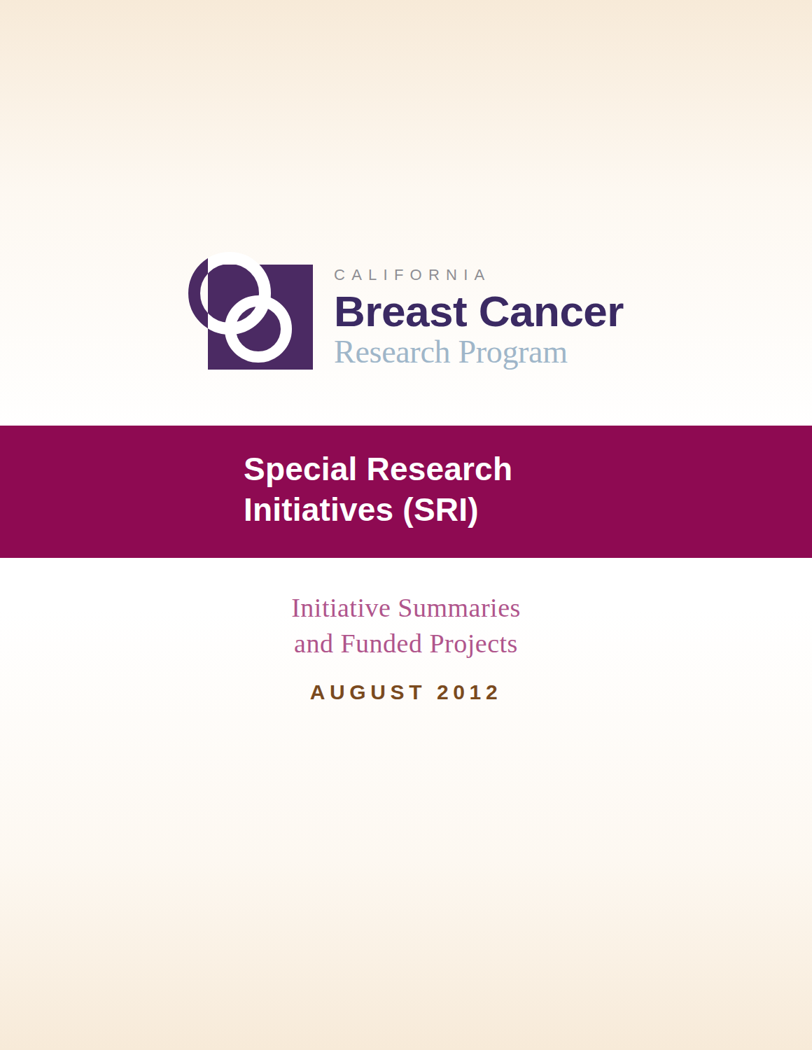California
Breast Cancer
Research Program
Special Research
Initiatives (SRI)
Initiative Summaries
and Funded Projects
AUGUST 2012